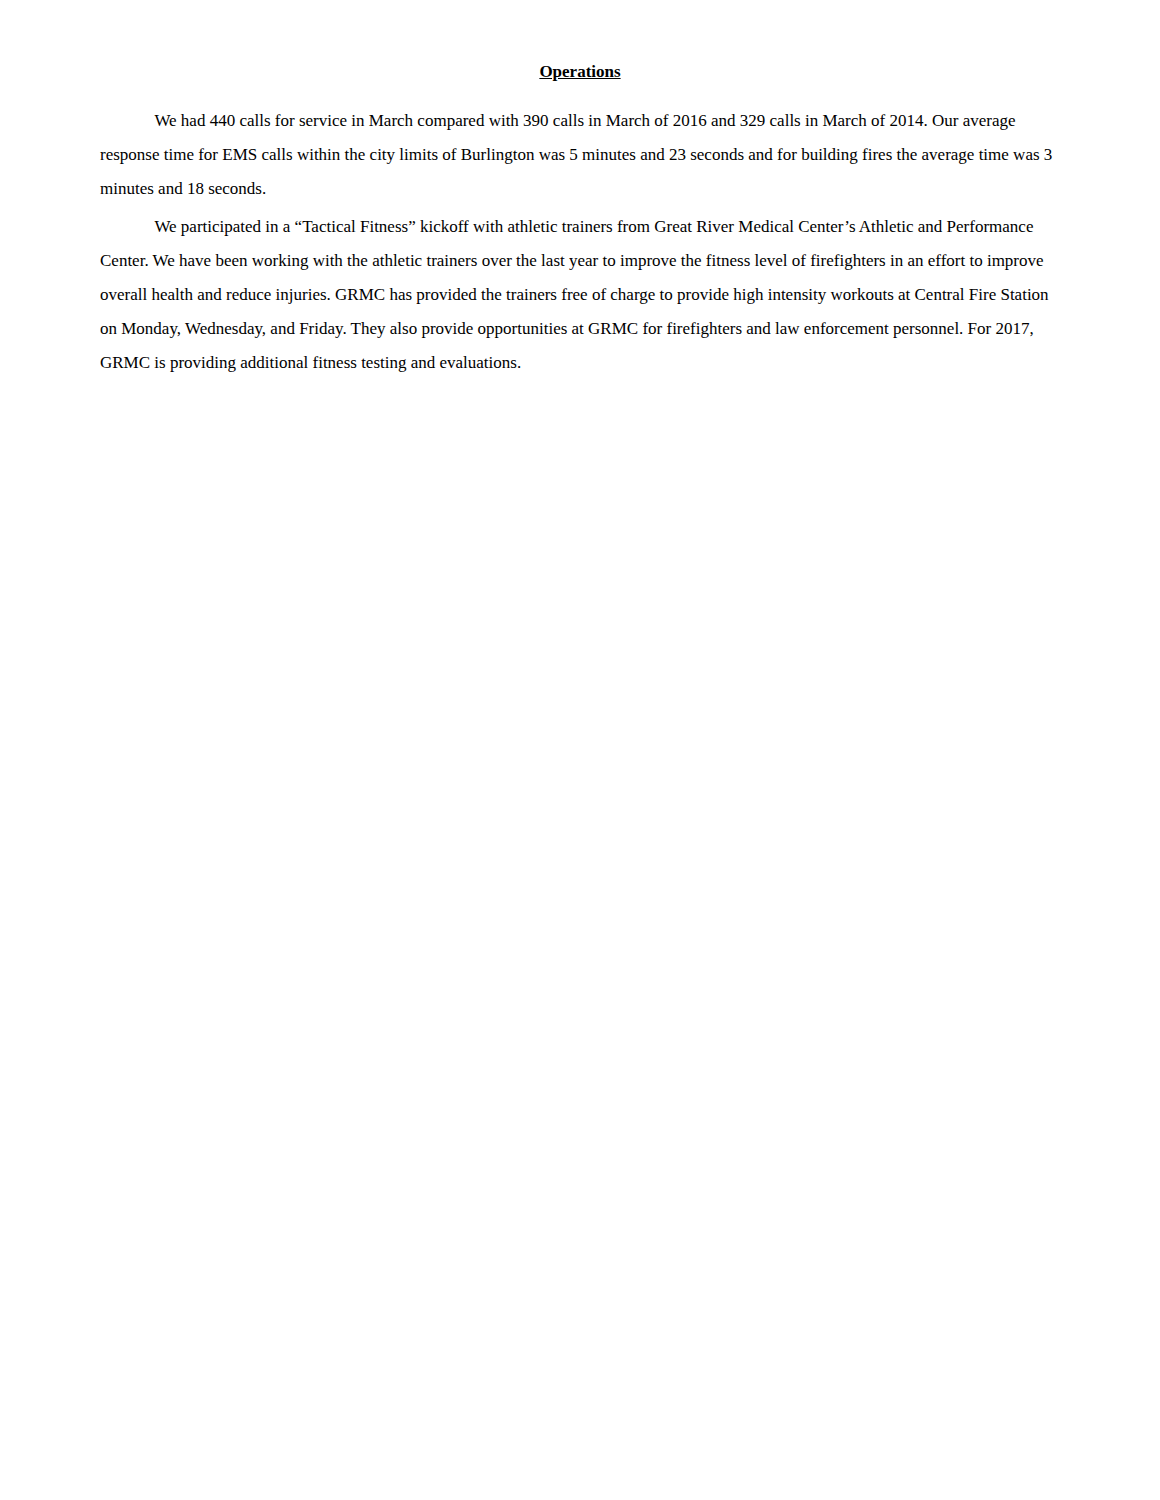Operations
We had 440 calls for service in March compared with 390 calls in March of 2016 and 329 calls in March of 2014. Our average response time for EMS calls within the city limits of Burlington was 5 minutes and 23 seconds and for building fires the average time was 3 minutes and 18 seconds.
We participated in a “Tactical Fitness” kickoff with athletic trainers from Great River Medical Center’s Athletic and Performance Center. We have been working with the athletic trainers over the last year to improve the fitness level of firefighters in an effort to improve overall health and reduce injuries. GRMC has provided the trainers free of charge to provide high intensity workouts at Central Fire Station on Monday, Wednesday, and Friday. They also provide opportunities at GRMC for firefighters and law enforcement personnel. For 2017, GRMC is providing additional fitness testing and evaluations.